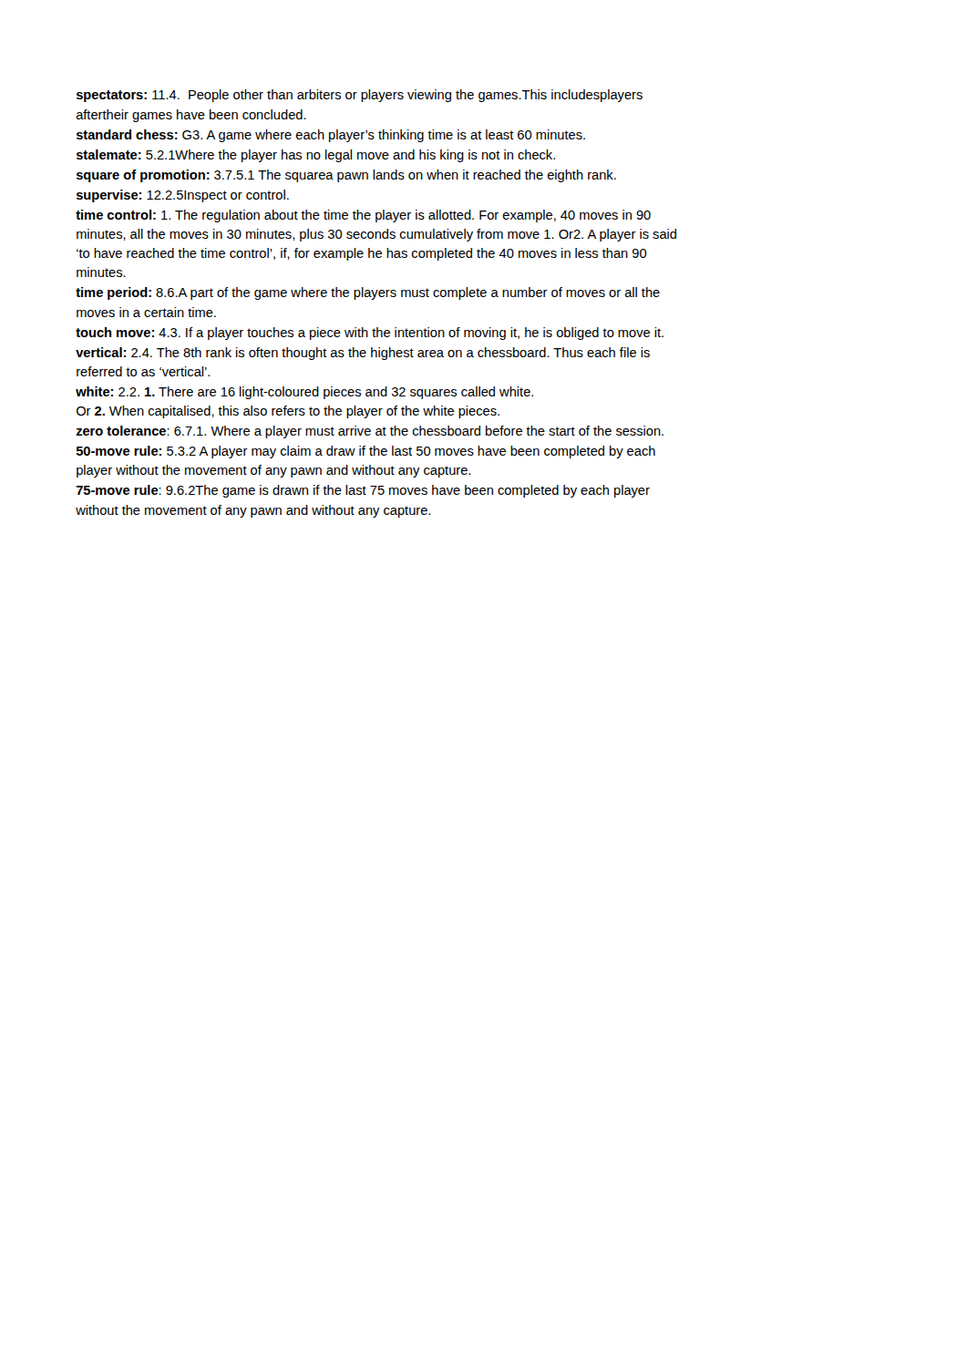spectators: 11.4. People other than arbiters or players viewing the games.This includesplayers aftertheir games have been concluded.
standard chess: G3. A game where each player’s thinking time is at least 60 minutes.
stalemate: 5.2.1Where the player has no legal move and his king is not in check.
square of promotion: 3.7.5.1 The squarea pawn lands on when it reached the eighth rank.
supervise: 12.2.5Inspect or control.
time control: 1. The regulation about the time the player is allotted. For example, 40 moves in 90 minutes, all the moves in 30 minutes, plus 30 seconds cumulatively from move 1. Or2. A player is said ‘to have reached the time control’, if, for example he has completed the 40 moves in less than 90 minutes.
time period: 8.6.A part of the game where the players must complete a number of moves or all the moves in a certain time.
touch move: 4.3. If a player touches a piece with the intention of moving it, he is obliged to move it.
vertical: 2.4. The 8th rank is often thought as the highest area on a chessboard. Thus each file is referred to as ‘vertical’.
white: 2.2. 1. There are 16 light-coloured pieces and 32 squares called white.
Or 2. When capitalised, this also refers to the player of the white pieces.
zero tolerance: 6.7.1. Where a player must arrive at the chessboard before the start of the session.
50-move rule: 5.3.2 A player may claim a draw if the last 50 moves have been completed by each player without the movement of any pawn and without any capture.
75-move rule: 9.6.2The game is drawn if the last 75 moves have been completed by each player without the movement of any pawn and without any capture.